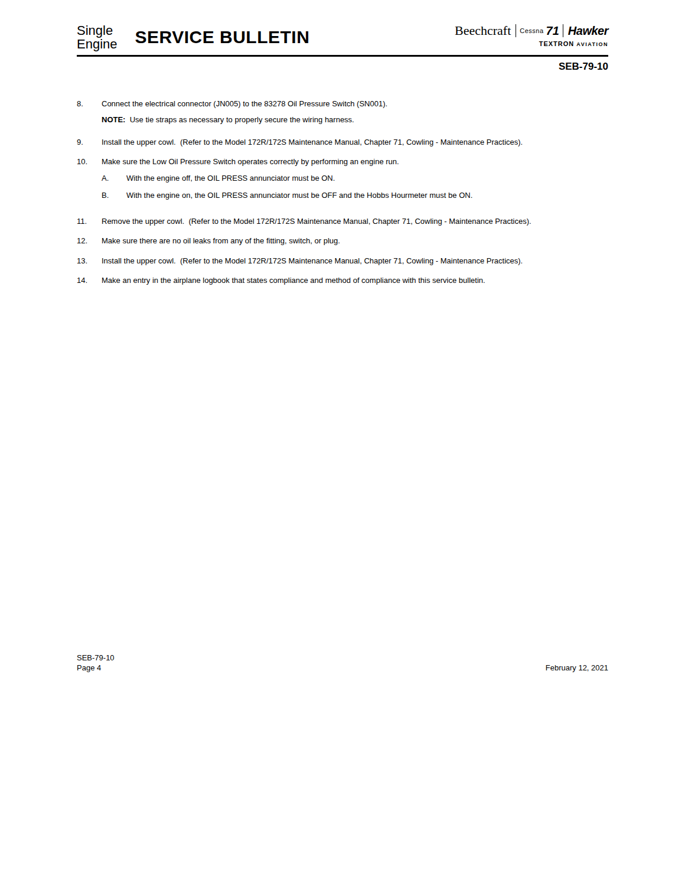Single
Engine
SERVICE BULLETIN
Beechcraft Cessna 71 Hawker
TEXTRON AVIATION
SEB-79-10
8. Connect the electrical connector (JN005) to the 83278 Oil Pressure Switch (SN001).
NOTE: Use tie straps as necessary to properly secure the wiring harness.
9. Install the upper cowl. (Refer to the Model 172R/172S Maintenance Manual, Chapter 71, Cowling - Maintenance Practices).
10. Make sure the Low Oil Pressure Switch operates correctly by performing an engine run.
A. With the engine off, the OIL PRESS annunciator must be ON.
B. With the engine on, the OIL PRESS annunciator must be OFF and the Hobbs Hourmeter must be ON.
11. Remove the upper cowl. (Refer to the Model 172R/172S Maintenance Manual, Chapter 71, Cowling - Maintenance Practices).
12. Make sure there are no oil leaks from any of the fitting, switch, or plug.
13. Install the upper cowl. (Refer to the Model 172R/172S Maintenance Manual, Chapter 71, Cowling - Maintenance Practices).
14. Make an entry in the airplane logbook that states compliance and method of compliance with this service bulletin.
SEB-79-10
Page 4
February 12, 2021